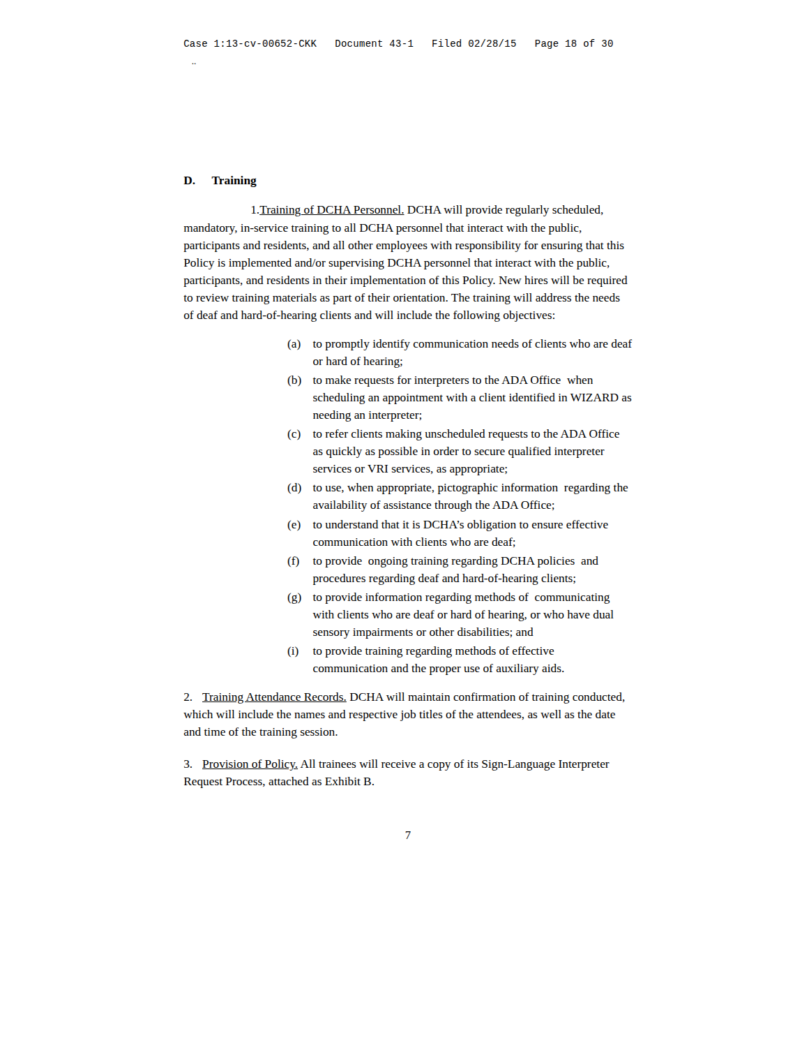Case 1:13-cv-00652-CKK Document 43-1 Filed 02/28/15 Page 18 of 30
..
D. Training
1. Training of DCHA Personnel. DCHA will provide regularly scheduled, mandatory, in-service training to all DCHA personnel that interact with the public, participants and residents, and all other employees with responsibility for ensuring that this Policy is implemented and/or supervising DCHA personnel that interact with the public, participants, and residents in their implementation of this Policy. New hires will be required to review training materials as part of their orientation. The training will address the needs of deaf and hard-of-hearing clients and will include the following objectives:
(a) to promptly identify communication needs of clients who are deaf or hard of hearing;
(b) to make requests for interpreters to the ADA Office when scheduling an appointment with a client identified in WIZARD as needing an interpreter;
(c) to refer clients making unscheduled requests to the ADA Office as quickly as possible in order to secure qualified interpreter services or VRI services, as appropriate;
(d) to use, when appropriate, pictographic information regarding the availability of assistance through the ADA Office;
(e) to understand that it is DCHA’s obligation to ensure effective communication with clients who are deaf;
(f) to provide ongoing training regarding DCHA policies and procedures regarding deaf and hard-of-hearing clients;
(g) to provide information regarding methods of communicating with clients who are deaf or hard of hearing, or who have dual sensory impairments or other disabilities; and
(i) to provide training regarding methods of effective communication and the proper use of auxiliary aids.
2. Training Attendance Records. DCHA will maintain confirmation of training conducted, which will include the names and respective job titles of the attendees, as well as the date and time of the training session.
3. Provision of Policy. All trainees will receive a copy of its Sign-Language Interpreter Request Process, attached as Exhibit B.
7